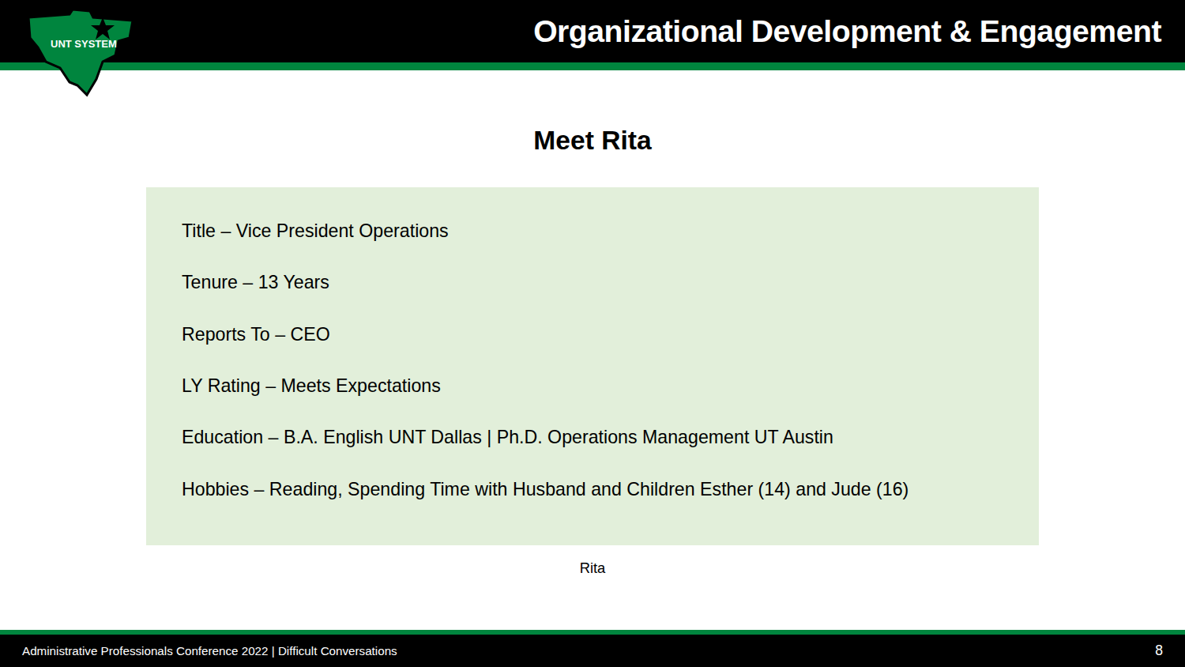UNT System logo with Texas outline UNT SYSTEM
Organizational Development & Engagement
Meet Rita
Title – Vice President Operations
Tenure – 13 Years
Reports To – CEO
LY Rating – Meets Expectations
Education – B.A. English UNT Dallas | Ph.D. Operations Management UT Austin
Hobbies – Reading, Spending Time with Husband and Children Esther (14) and Jude (16)
Rita
Administrative Professionals Conference 2022 | Difficult Conversations 8